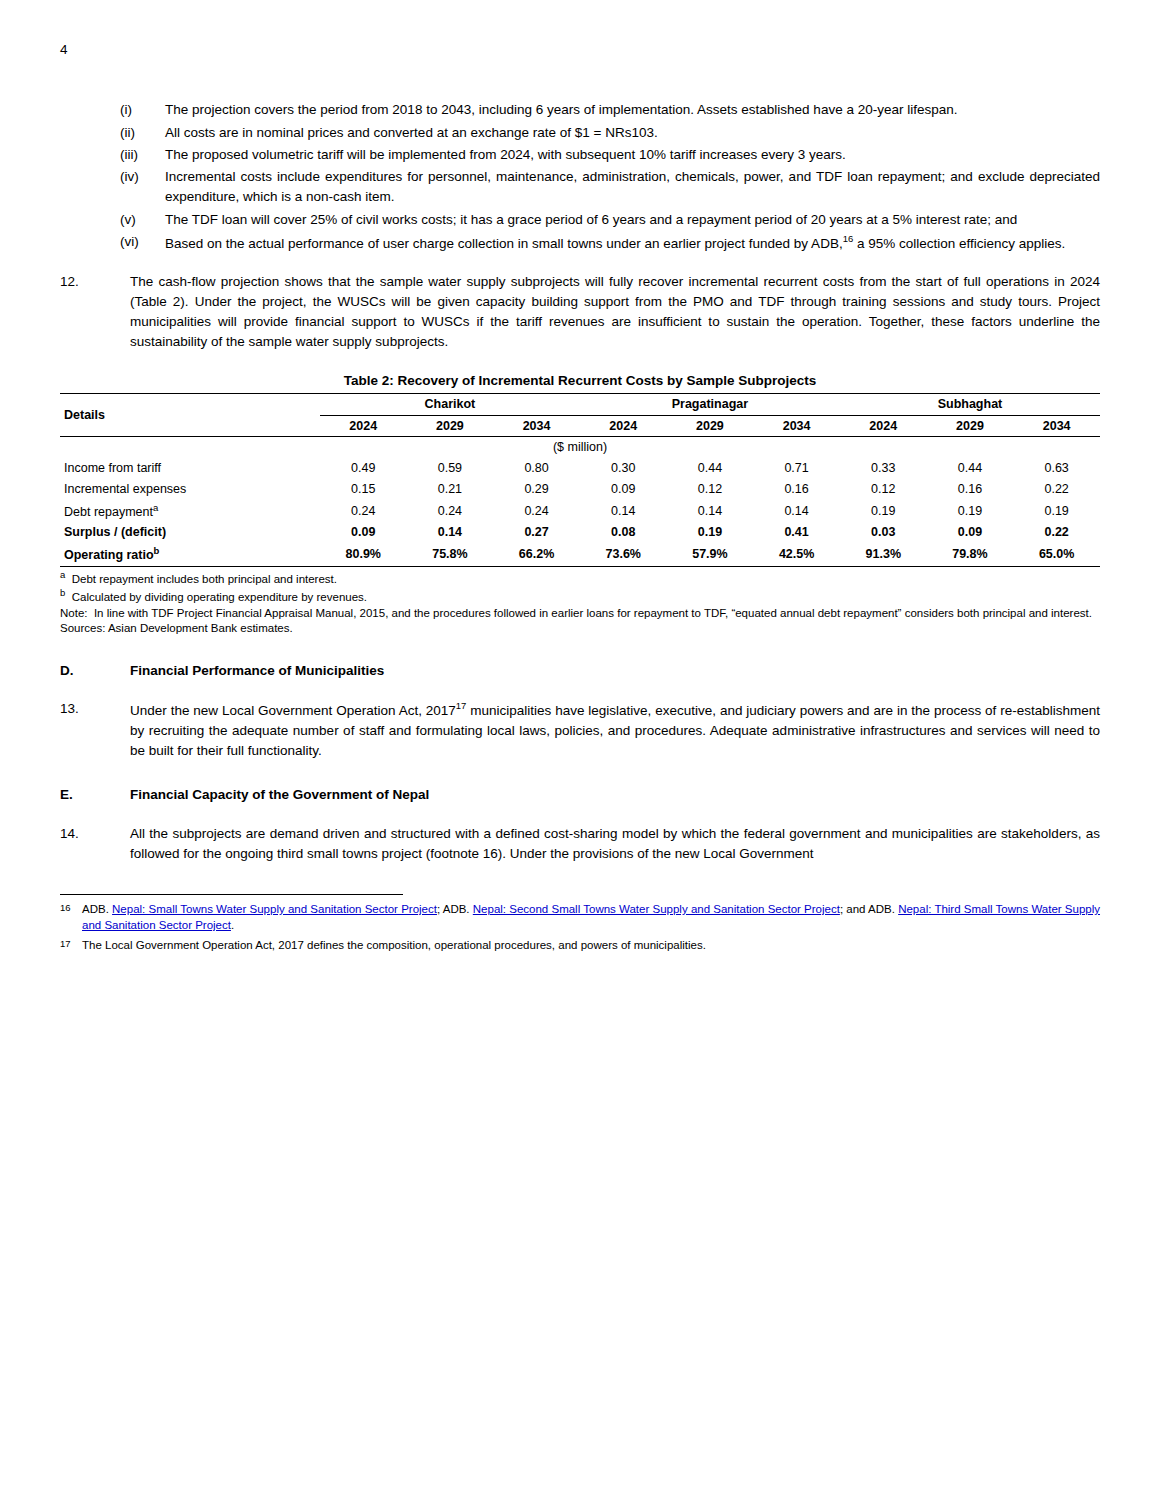4
(i) The projection covers the period from 2018 to 2043, including 6 years of implementation. Assets established have a 20-year lifespan.
(ii) All costs are in nominal prices and converted at an exchange rate of $1 = NRs103.
(iii) The proposed volumetric tariff will be implemented from 2024, with subsequent 10% tariff increases every 3 years.
(iv) Incremental costs include expenditures for personnel, maintenance, administration, chemicals, power, and TDF loan repayment; and exclude depreciated expenditure, which is a non-cash item.
(v) The TDF loan will cover 25% of civil works costs; it has a grace period of 6 years and a repayment period of 20 years at a 5% interest rate; and
(vi) Based on the actual performance of user charge collection in small towns under an earlier project funded by ADB,16 a 95% collection efficiency applies.
12. The cash-flow projection shows that the sample water supply subprojects will fully recover incremental recurrent costs from the start of full operations in 2024 (Table 2). Under the project, the WUSCs will be given capacity building support from the PMO and TDF through training sessions and study tours. Project municipalities will provide financial support to WUSCs if the tariff revenues are insufficient to sustain the operation. Together, these factors underline the sustainability of the sample water supply subprojects.
Table 2: Recovery of Incremental Recurrent Costs by Sample Subprojects
| ($ million) |
| Details | Charikot | Pragatinagar | Subhaghat |
| 2024 | 2029 | 2034 | 2024 | 2029 | 2034 | 2024 | 2029 | 2034 |
| Income from tariff | 0.49 | 0.59 | 0.80 | 0.30 | 0.44 | 0.71 | 0.33 | 0.44 | 0.63 |
| Incremental expenses | 0.15 | 0.21 | 0.29 | 0.09 | 0.12 | 0.16 | 0.12 | 0.16 | 0.22 |
| Debt repayment a | 0.24 | 0.24 | 0.24 | 0.14 | 0.14 | 0.14 | 0.19 | 0.19 | 0.19 |
| Surplus / (deficit) | 0.09 | 0.14 | 0.27 | 0.08 | 0.19 | 0.41 | 0.03 | 0.09 | 0.22 |
| Operating ratio b | 80.9% | 75.8% | 66.2% | 73.6% | 57.9% | 42.5% | 91.3% | 79.8% | 65.0% |
a Debt repayment includes both principal and interest. b Calculated by dividing operating expenditure by revenues. Note: In line with TDF Project Financial Appraisal Manual, 2015, and the procedures followed in earlier loans for repayment to TDF, “equated annual debt repayment” considers both principal and interest. Sources: Asian Development Bank estimates.
D. Financial Performance of Municipalities
13. Under the new Local Government Operation Act, 201717 municipalities have legislative, executive, and judiciary powers and are in the process of re-establishment by recruiting the adequate number of staff and formulating local laws, policies, and procedures. Adequate administrative infrastructures and services will need to be built for their full functionality.
E. Financial Capacity of the Government of Nepal
14. All the subprojects are demand driven and structured with a defined cost-sharing model by which the federal government and municipalities are stakeholders, as followed for the ongoing third small towns project (footnote 16). Under the provisions of the new Local Government
16 ADB. Nepal: Small Towns Water Supply and Sanitation Sector Project; ADB. Nepal: Second Small Towns Water Supply and Sanitation Sector Project; and ADB. Nepal: Third Small Towns Water Supply and Sanitation Sector Project.
17 The Local Government Operation Act, 2017 defines the composition, operational procedures, and powers of municipalities.